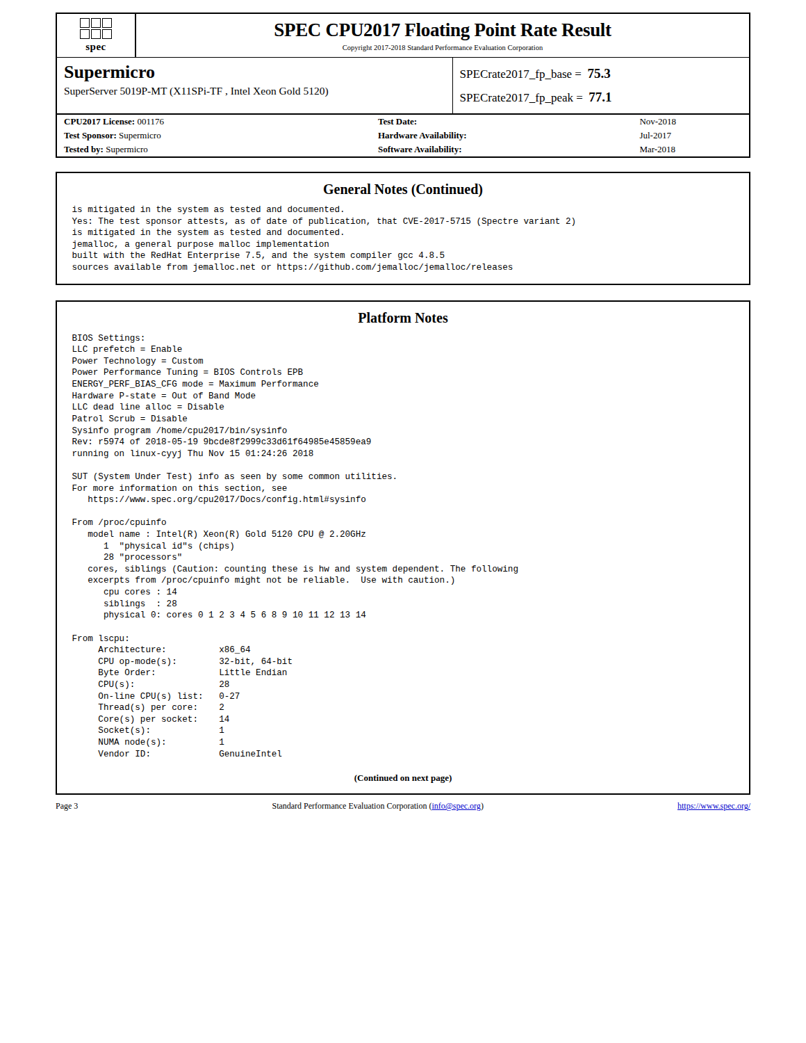spec
SPEC CPU2017 Floating Point Rate Result
Copyright 2017-2018 Standard Performance Evaluation Corporation
Supermicro
SuperServer 5019P-MT (X11SPi-TF , Intel Xeon Gold 5120)
SPECrate2017_fp_base = 75.3
SPECrate2017_fp_peak = 77.1
| CPU2017 License: 001176 | | Test Date: | Nov-2018 |
| Test Sponsor: Supermicro | | Hardware Availability: | Jul-2017 |
| Tested by: Supermicro | | Software Availability: | Mar-2018 |
General Notes (Continued)
 is mitigated in the system as tested and documented.
 Yes: The test sponsor attests, as of date of publication, that CVE-2017-5715 (Spectre variant 2)
 is mitigated in the system as tested and documented.
 jemalloc, a general purpose malloc implementation
 built with the RedHat Enterprise 7.5, and the system compiler gcc 4.8.5
 sources available from jemalloc.net or https://github.com/jemalloc/jemalloc/releases
Platform Notes
 BIOS Settings:
 LLC prefetch = Enable
 Power Technology = Custom
 Power Performance Tuning = BIOS Controls EPB
 ENERGY_PERF_BIAS_CFG mode = Maximum Performance
 Hardware P-state = Out of Band Mode
 LLC dead line alloc = Disable
 Patrol Scrub = Disable
 Sysinfo program /home/cpu2017/bin/sysinfo
 Rev: r5974 of 2018-05-19 9bcde8f2999c33d61f64985e45859ea9
 running on linux-cyyj Thu Nov 15 01:24:26 2018

 SUT (System Under Test) info as seen by some common utilities.
 For more information on this section, see
    https://www.spec.org/cpu2017/Docs/config.html#sysinfo

 From /proc/cpuinfo
    model name : Intel(R) Xeon(R) Gold 5120 CPU @ 2.20GHz
       1  "physical id"s (chips)
       28 "processors"
    cores, siblings (Caution: counting these is hw and system dependent. The following
    excerpts from /proc/cpuinfo might not be reliable.  Use with caution.)
       cpu cores : 14
       siblings  : 28
       physical 0: cores 0 1 2 3 4 5 6 8 9 10 11 12 13 14

 From lscpu:
      Architecture:          x86_64
      CPU op-mode(s):        32-bit, 64-bit
      Byte Order:            Little Endian
      CPU(s):                28
      On-line CPU(s) list:   0-27
      Thread(s) per core:    2
      Core(s) per socket:    14
      Socket(s):             1
      NUMA node(s):          1
      Vendor ID:             GenuineIntel
(Continued on next page)
Page 3
Standard Performance Evaluation Corporation (info@spec.org)
https://www.spec.org/